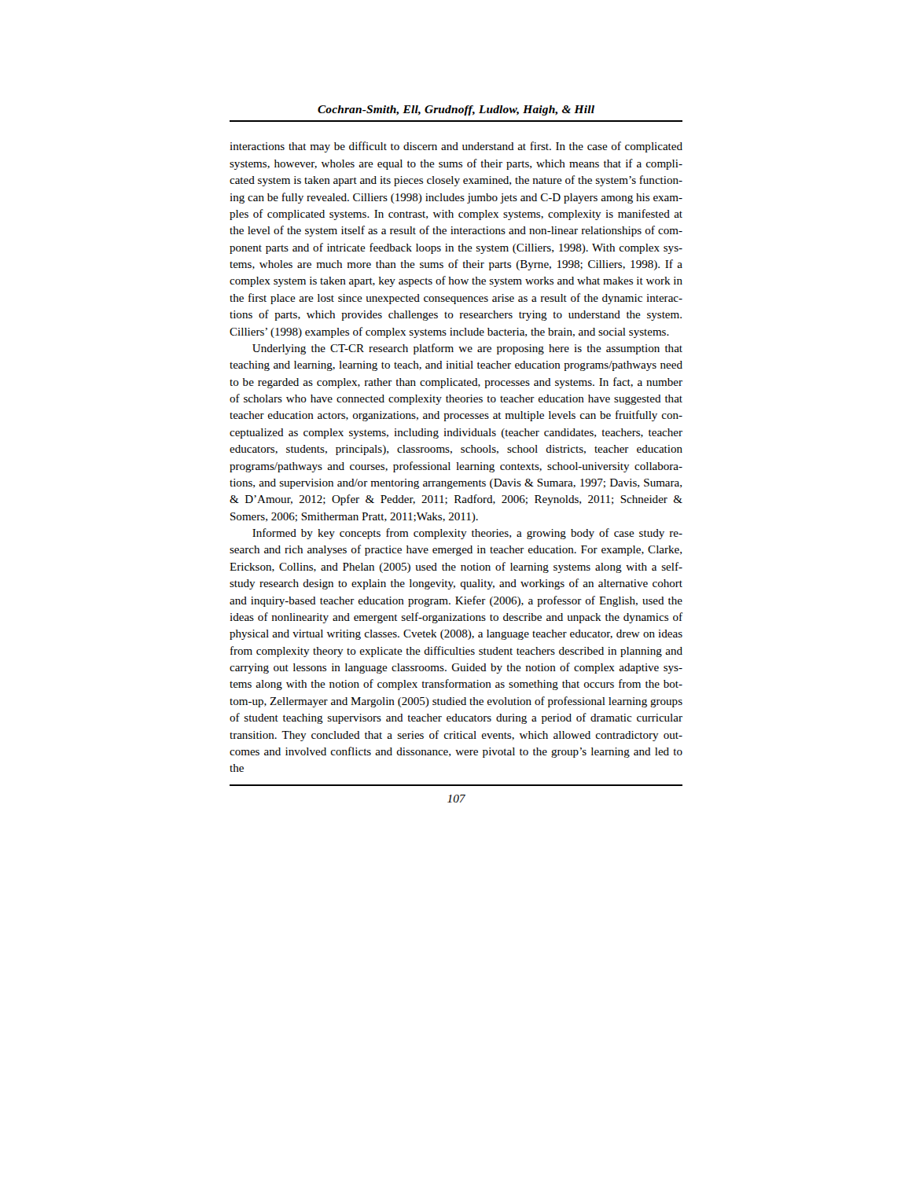Cochran-Smith, Ell, Grudnoff, Ludlow, Haigh, & Hill
interactions that may be difficult to discern and understand at first. In the case of complicated systems, however, wholes are equal to the sums of their parts, which means that if a complicated system is taken apart and its pieces closely examined, the nature of the system’s functioning can be fully revealed. Cilliers (1998) includes jumbo jets and C-D players among his examples of complicated systems. In contrast, with complex systems, complexity is manifested at the level of the system itself as a result of the interactions and non-linear relationships of component parts and of intricate feedback loops in the system (Cilliers, 1998). With complex systems, wholes are much more than the sums of their parts (Byrne, 1998; Cilliers, 1998). If a complex system is taken apart, key aspects of how the system works and what makes it work in the first place are lost since unexpected consequences arise as a result of the dynamic interactions of parts, which provides challenges to researchers trying to understand the system. Cilliers’ (1998) examples of complex systems include bacteria, the brain, and social systems.
Underlying the CT-CR research platform we are proposing here is the assumption that teaching and learning, learning to teach, and initial teacher education programs/pathways need to be regarded as complex, rather than complicated, processes and systems. In fact, a number of scholars who have connected complexity theories to teacher education have suggested that teacher education actors, organizations, and processes at multiple levels can be fruitfully conceptualized as complex systems, including individuals (teacher candidates, teachers, teacher educators, students, principals), classrooms, schools, school districts, teacher education programs/pathways and courses, professional learning contexts, school-university collaborations, and supervision and/or mentoring arrangements (Davis & Sumara, 1997; Davis, Sumara, & D’Amour, 2012; Opfer & Pedder, 2011; Radford, 2006; Reynolds, 2011; Schneider & Somers, 2006; Smitherman Pratt, 2011;Waks, 2011).
Informed by key concepts from complexity theories, a growing body of case study research and rich analyses of practice have emerged in teacher education. For example, Clarke, Erickson, Collins, and Phelan (2005) used the notion of learning systems along with a self-study research design to explain the longevity, quality, and workings of an alternative cohort and inquiry-based teacher education program. Kiefer (2006), a professor of English, used the ideas of nonlinearity and emergent self-organizations to describe and unpack the dynamics of physical and virtual writing classes. Cvetek (2008), a language teacher educator, drew on ideas from complexity theory to explicate the difficulties student teachers described in planning and carrying out lessons in language classrooms. Guided by the notion of complex adaptive systems along with the notion of complex transformation as something that occurs from the bottom-up, Zellermayer and Margolin (2005) studied the evolution of professional learning groups of student teaching supervisors and teacher educators during a period of dramatic curricular transition. They concluded that a series of critical events, which allowed contradictory outcomes and involved conflicts and dissonance, were pivotal to the group’s learning and led to the
107